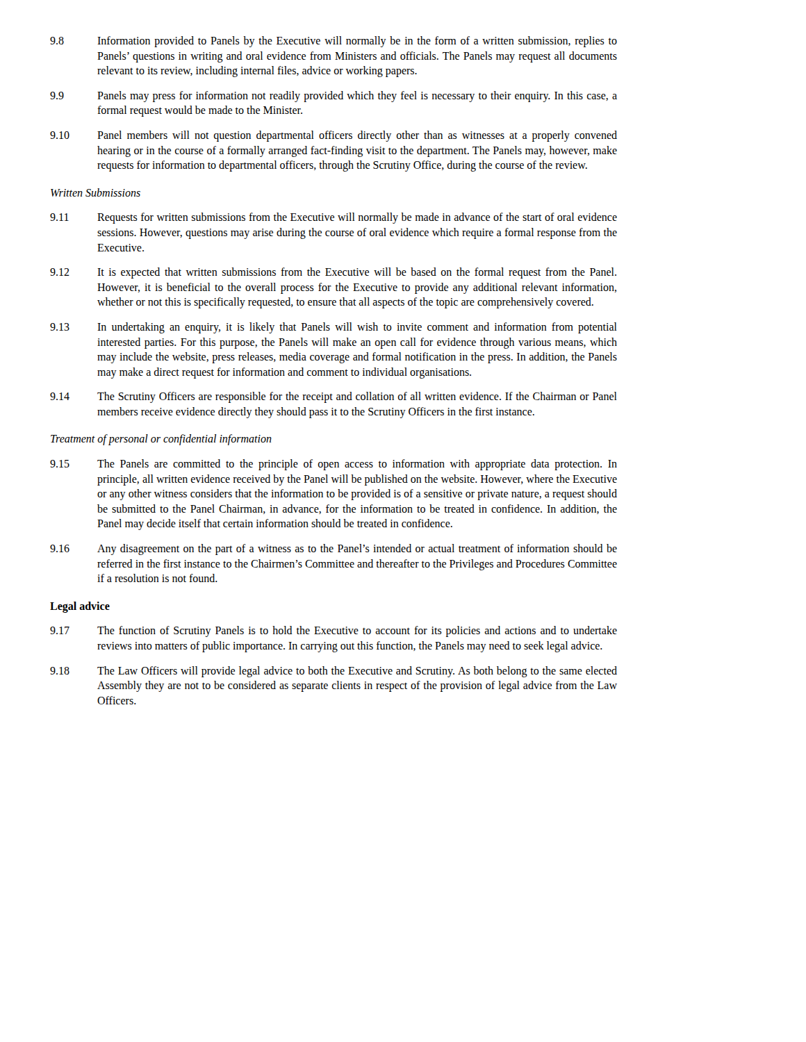9.8
Information provided to Panels by the Executive will normally be in the form of a written submission, replies to Panels’ questions in writing and oral evidence from Ministers and officials. The Panels may request all documents relevant to its review, including internal files, advice or working papers.
9.9
Panels may press for information not readily provided which they feel is necessary to their enquiry. In this case, a formal request would be made to the Minister.
9.10
Panel members will not question departmental officers directly other than as witnesses at a properly convened hearing or in the course of a formally arranged fact-finding visit to the department. The Panels may, however, make requests for information to departmental officers, through the Scrutiny Office, during the course of the review.
Written Submissions
9.11
Requests for written submissions from the Executive will normally be made in advance of the start of oral evidence sessions. However, questions may arise during the course of oral evidence which require a formal response from the Executive.
9.12
It is expected that written submissions from the Executive will be based on the formal request from the Panel. However, it is beneficial to the overall process for the Executive to provide any additional relevant information, whether or not this is specifically requested, to ensure that all aspects of the topic are comprehensively covered.
9.13
In undertaking an enquiry, it is likely that Panels will wish to invite comment and information from potential interested parties. For this purpose, the Panels will make an open call for evidence through various means, which may include the website, press releases, media coverage and formal notification in the press. In addition, the Panels may make a direct request for information and comment to individual organisations.
9.14
The Scrutiny Officers are responsible for the receipt and collation of all written evidence. If the Chairman or Panel members receive evidence directly they should pass it to the Scrutiny Officers in the first instance.
Treatment of personal or confidential information
9.15
The Panels are committed to the principle of open access to information with appropriate data protection. In principle, all written evidence received by the Panel will be published on the website. However, where the Executive or any other witness considers that the information to be provided is of a sensitive or private nature, a request should be submitted to the Panel Chairman, in advance, for the information to be treated in confidence. In addition, the Panel may decide itself that certain information should be treated in confidence.
9.16
Any disagreement on the part of a witness as to the Panel’s intended or actual treatment of information should be referred in the first instance to the Chairmen’s Committee and thereafter to the Privileges and Procedures Committee if a resolution is not found.
Legal advice
9.17
The function of Scrutiny Panels is to hold the Executive to account for its policies and actions and to undertake reviews into matters of public importance. In carrying out this function, the Panels may need to seek legal advice.
9.18
The Law Officers will provide legal advice to both the Executive and Scrutiny. As both belong to the same elected Assembly they are not to be considered as separate clients in respect of the provision of legal advice from the Law Officers.